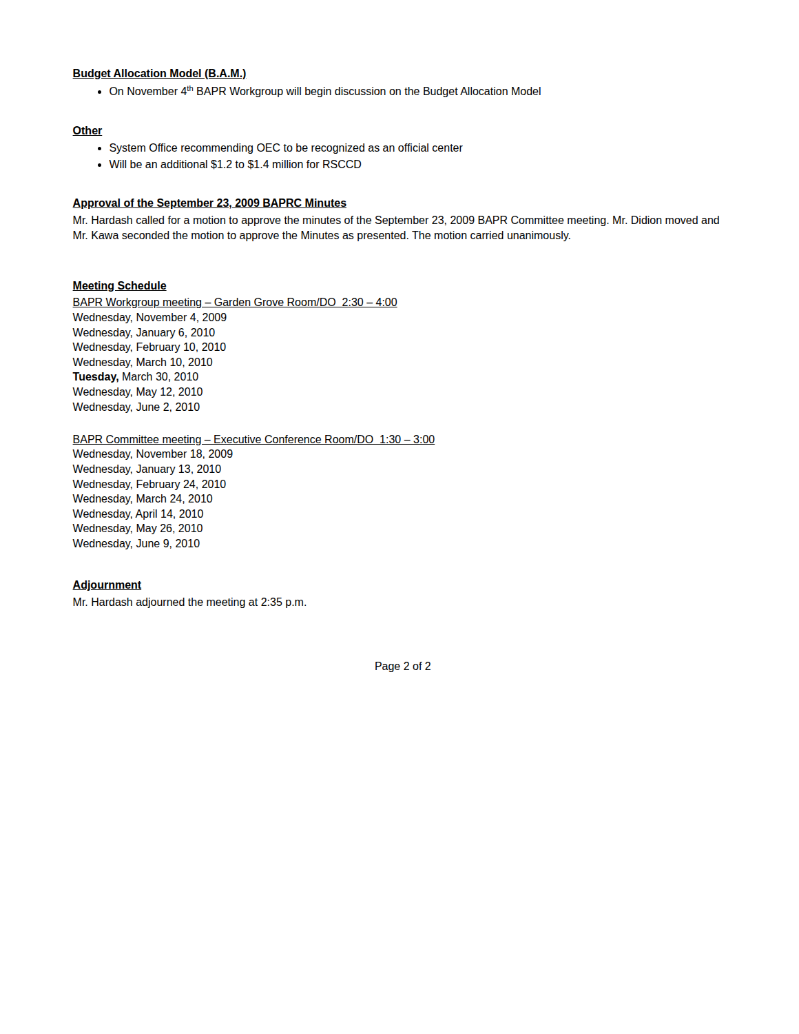Budget Allocation Model (B.A.M.)
On November 4th BAPR Workgroup will begin discussion on the Budget Allocation Model
Other
System Office recommending OEC to be recognized as an official center
Will be an additional $1.2 to $1.4 million for RSCCD
Approval of the September 23, 2009 BAPRC Minutes
Mr. Hardash called for a motion to approve the minutes of the September 23, 2009 BAPR Committee meeting. Mr. Didion moved and Mr. Kawa seconded the motion to approve the Minutes as presented. The motion carried unanimously.
Meeting Schedule
BAPR Workgroup meeting – Garden Grove Room/DO 2:30 – 4:00
Wednesday, November 4, 2009
Wednesday, January 6, 2010
Wednesday, February 10, 2010
Wednesday, March 10, 2010
Tuesday, March 30, 2010
Wednesday, May 12, 2010
Wednesday, June 2, 2010
BAPR Committee meeting – Executive Conference Room/DO 1:30 – 3:00
Wednesday, November 18, 2009
Wednesday, January 13, 2010
Wednesday, February 24, 2010
Wednesday, March 24, 2010
Wednesday, April 14, 2010
Wednesday, May 26, 2010
Wednesday, June 9, 2010
Adjournment
Mr. Hardash adjourned the meeting at 2:35 p.m.
Page 2 of 2